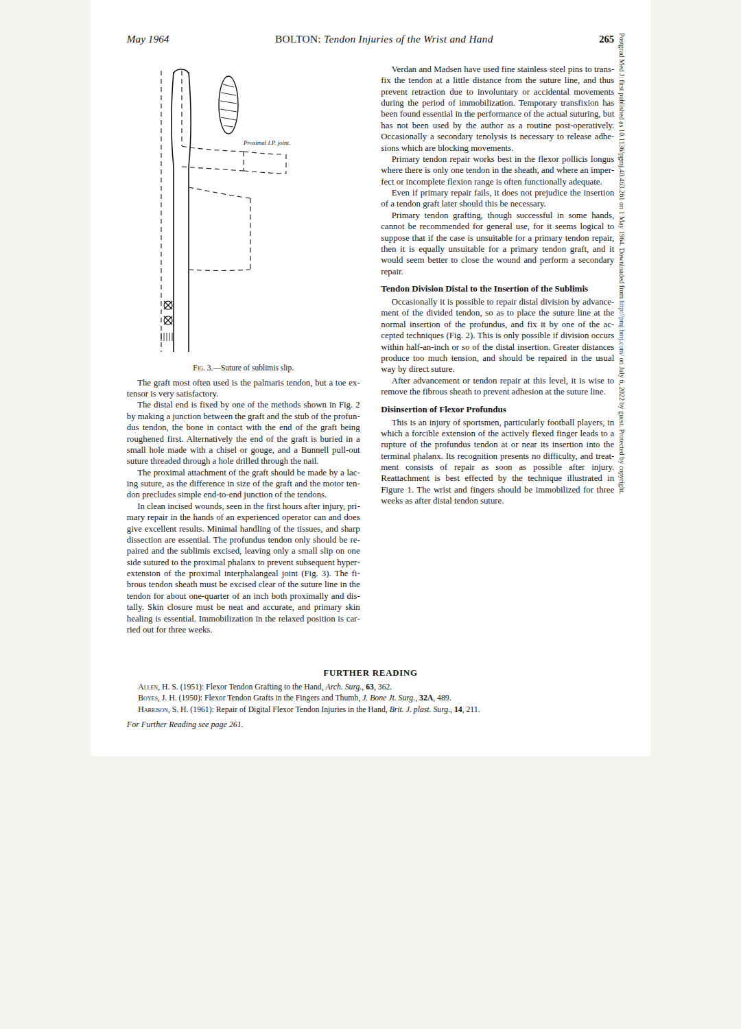May 1964
BOLTON: Tendon Injuries of the Wrist and Hand
265
Proximal I.P. joint.
Fig. 3.—Suture of sublimis slip.
The graft most often used is the palmaris tendon, but a toe extensor is very satisfactory.
The distal end is fixed by one of the methods shown in Fig. 2 by making a junction between the graft and the stub of the profundus tendon, the bone in contact with the end of the graft being roughened first. Alternatively the end of the graft is buried in a small hole made with a chisel or gouge, and a Bunnell pull-out suture threaded through a hole drilled through the nail.
The proximal attachment of the graft should be made by a lacing suture, as the difference in size of the graft and the motor tendon precludes simple end-to-end junction of the tendons.
In clean incised wounds, seen in the first hours after injury, primary repair in the hands of an experienced operator can and does give excellent results. Minimal handling of the tissues, and sharp dissection are essential. The profundus tendon only should be repaired and the sublimis excised, leaving only a small slip on one side sutured to the proximal phalanx to prevent subsequent hyperextension of the proximal interphalangeal joint (Fig. 3). The fibrous tendon sheath must be excised clear of the suture line in the tendon for about one-quarter of an inch both proximally and distally. Skin closure must be neat and accurate, and primary skin healing is essential. Immobilization in the relaxed position is carried out for three weeks.
Verdan and Madsen have used fine stainless steel pins to transfix the tendon at a little distance from the suture line, and thus prevent retraction due to involuntary or accidental movements during the period of immobilization. Temporary transfixion has been found essential in the performance of the actual suturing, but has not been used by the author as a routine post-operatively. Occasionally a secondary tenolysis is necessary to release adhesions which are blocking movements.
Primary tendon repair works best in the flexor pollicis longus where there is only one tendon in the sheath, and where an imperfect or incomplete flexion range is often functionally adequate.
Even if primary repair fails, it does not prejudice the insertion of a tendon graft later should this be necessary.
Primary tendon grafting, though successful in some hands, cannot be recommended for general use, for it seems logical to suppose that if the case is unsuitable for a primary tendon repair, then it is equally unsuitable for a primary tendon graft, and it would seem better to close the wound and perform a secondary repair.
Tendon Division Distal to the Insertion of the Sublimis
Occasionally it is possible to repair distal division by advancement of the divided tendon, so as to place the suture line at the normal insertion of the profundus, and fix it by one of the accepted techniques (Fig. 2). This is only possible if division occurs within half-an-inch or so of the distal insertion. Greater distances produce too much tension, and should be repaired in the usual way by direct suture.
After advancement or tendon repair at this level, it is wise to remove the fibrous sheath to prevent adhesion at the suture line.
Disinsertion of Flexor Profundus
This is an injury of sportsmen, particularly football players, in which a forcible extension of the actively flexed finger leads to a rupture of the profundus tendon at or near its insertion into the terminal phalanx. Its recognition presents no difficulty, and treatment consists of repair as soon as possible after injury. Reattachment is best effected by the technique illustrated in Figure 1. The wrist and fingers should be immobilized for three weeks as after distal tendon suture.
FURTHER READING
Allen, H. S. (1951): Flexor Tendon Grafting to the Hand, Arch. Surg., 63, 362.
Boyes, J. H. (1950): Flexor Tendon Grafts in the Fingers and Thumb, J. Bone Jt. Surg., 32A, 489.
Harrison, S. H. (1961): Repair of Digital Flexor Tendon Injuries in the Hand, Brit. J. plast. Surg., 14, 211.
For Further Reading see page 261.
Postgrad Med J: first published as 10.1136/pgmj.40.463.261 on 1 May 1964. Downloaded from http://pmj.bmj.com/ on July 6, 2022 by guest. Protected by copyright.